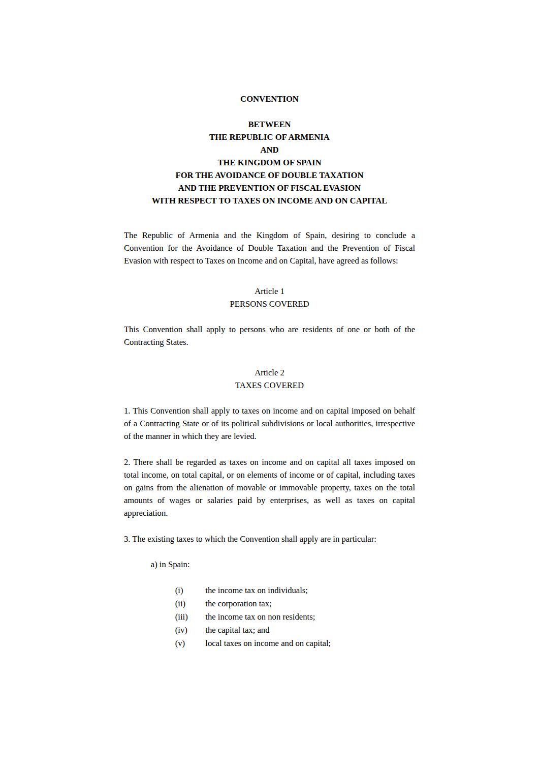CONVENTION BETWEEN THE REPUBLIC OF ARMENIA AND THE KINGDOM OF SPAIN FOR THE AVOIDANCE OF DOUBLE TAXATION AND THE PREVENTION OF FISCAL EVASION WITH RESPECT TO TAXES ON INCOME AND ON CAPITAL
The Republic of Armenia and the Kingdom of Spain, desiring to conclude a Convention for the Avoidance of Double Taxation and the Prevention of Fiscal Evasion with respect to Taxes on Income and on Capital, have agreed as follows:
Article 1 PERSONS COVERED
This Convention shall apply to persons who are residents of one or both of the Contracting States.
Article 2 TAXES COVERED
1. This Convention shall apply to taxes on income and on capital imposed on behalf of a Contracting State or of its political subdivisions or local authorities, irrespective of the manner in which they are levied.
2. There shall be regarded as taxes on income and on capital all taxes imposed on total income, on total capital, or on elements of income or of capital, including taxes on gains from the alienation of movable or immovable property, taxes on the total amounts of wages or salaries paid by enterprises, as well as taxes on capital appreciation.
3. The existing taxes to which the Convention shall apply are in particular:
a) in Spain:
| (i) | the income tax on individuals; |
| (ii) | the corporation tax; |
| (iii) | the income tax on non residents; |
| (iv) | the capital tax; and |
| (v) | local taxes on income and on capital; |